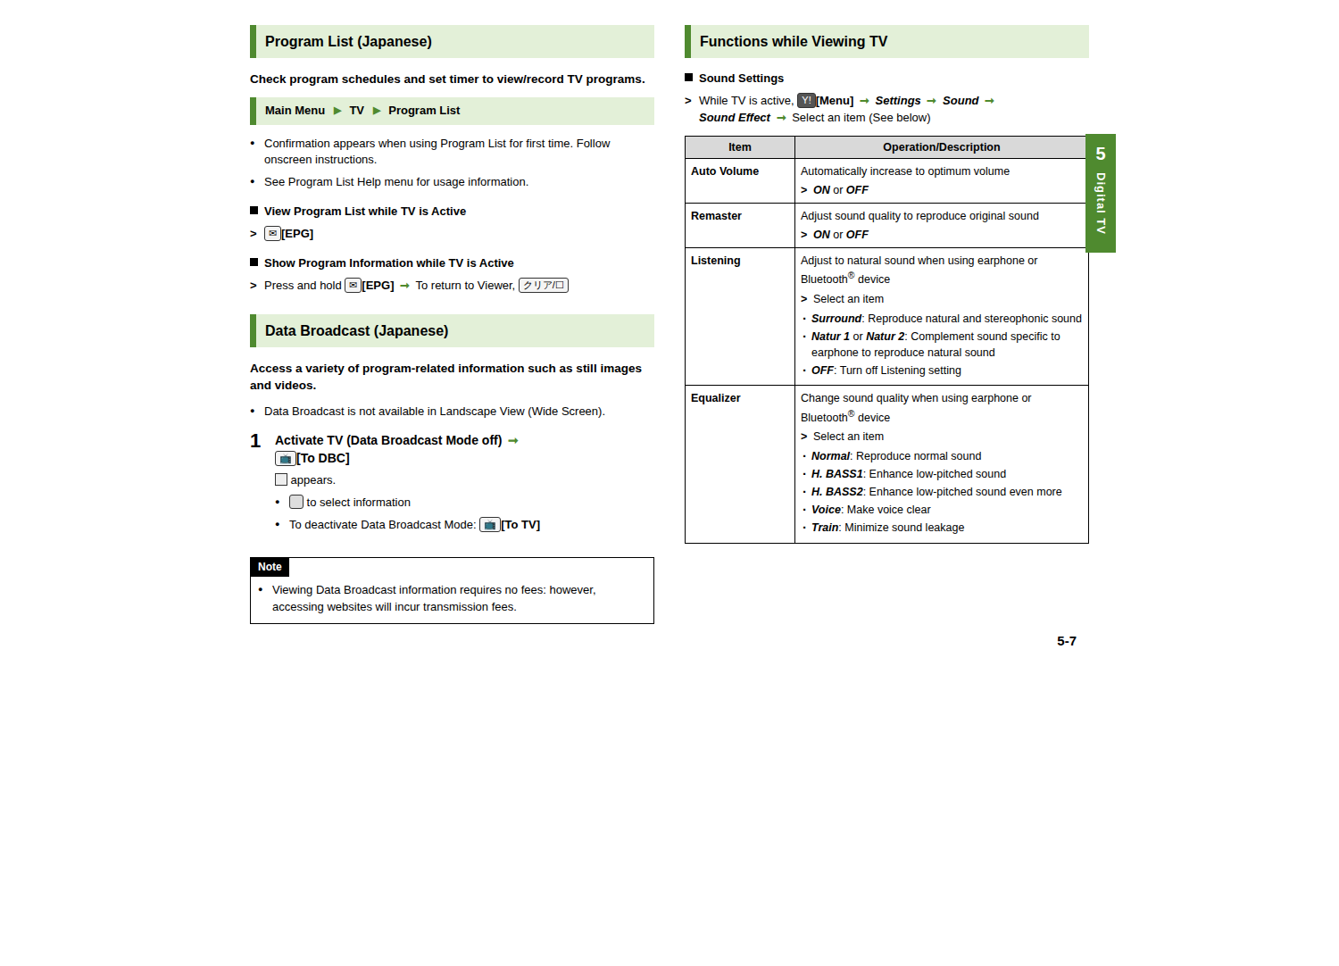5 Digital TV
Program List (Japanese)
Check program schedules and set timer to view/record TV programs.
Main Menu ▶ TV ▶ Program List
Confirmation appears when using Program List for first time. Follow onscreen instructions.
See Program List Help menu for usage information.
View Program List while TV is Active
✉[EPG]
Show Program Information while TV is Active
Press and hold ✉[EPG] ➞ To return to Viewer, クリア/☐
Data Broadcast (Japanese)
Access a variety of program-related information such as still images and videos.
Data Broadcast is not available in Landscape View (Wide Screen).
1
Activate TV (Data Broadcast Mode off) ➞
📺[To DBC]
appears.
to select information
To deactivate Data Broadcast Mode: 📺[To TV]
Note
Viewing Data Broadcast information requires no fees: however, accessing websites will incur transmission fees.
Functions while Viewing TV
Sound Settings
While TV is active, Y![Menu] ➞ Settings ➞ Sound ➞
Sound Effect ➞ Select an item (See below)
| Item | Operation/Description |
| --- | --- |
| Auto Volume | Automatically increase to optimum volume ON or OFF |
| Remaster | Adjust sound quality to reproduce original sound ON or OFF |
| Listening | Adjust to natural sound when using earphone or Bluetooth ® device Select an item Surround : Reproduce natural and stereophonic sound Natur 1 or Natur 2 : Complement sound specific to earphone to reproduce natural sound OFF : Turn off Listening setting |
| Equalizer | Change sound quality when using earphone or Bluetooth ® device Select an item Normal : Reproduce normal sound H. BASS1 : Enhance low-pitched sound H. BASS2 : Enhance low-pitched sound even more Voice : Make voice clear Train : Minimize sound leakage |
5-7